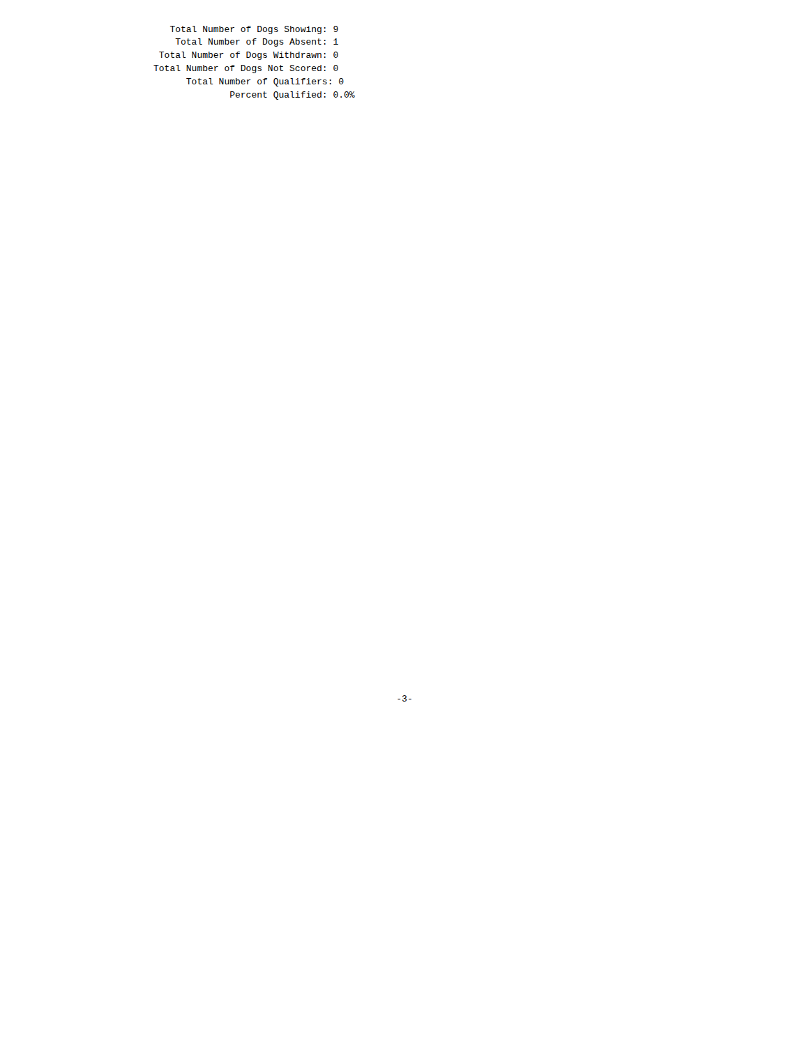Total Number of Dogs Showing: 9
    Total Number of Dogs Absent: 1
 Total Number of Dogs Withdrawn: 0
Total Number of Dogs Not Scored: 0
      Total Number of Qualifiers: 0
              Percent Qualified: 0.0%
-3-